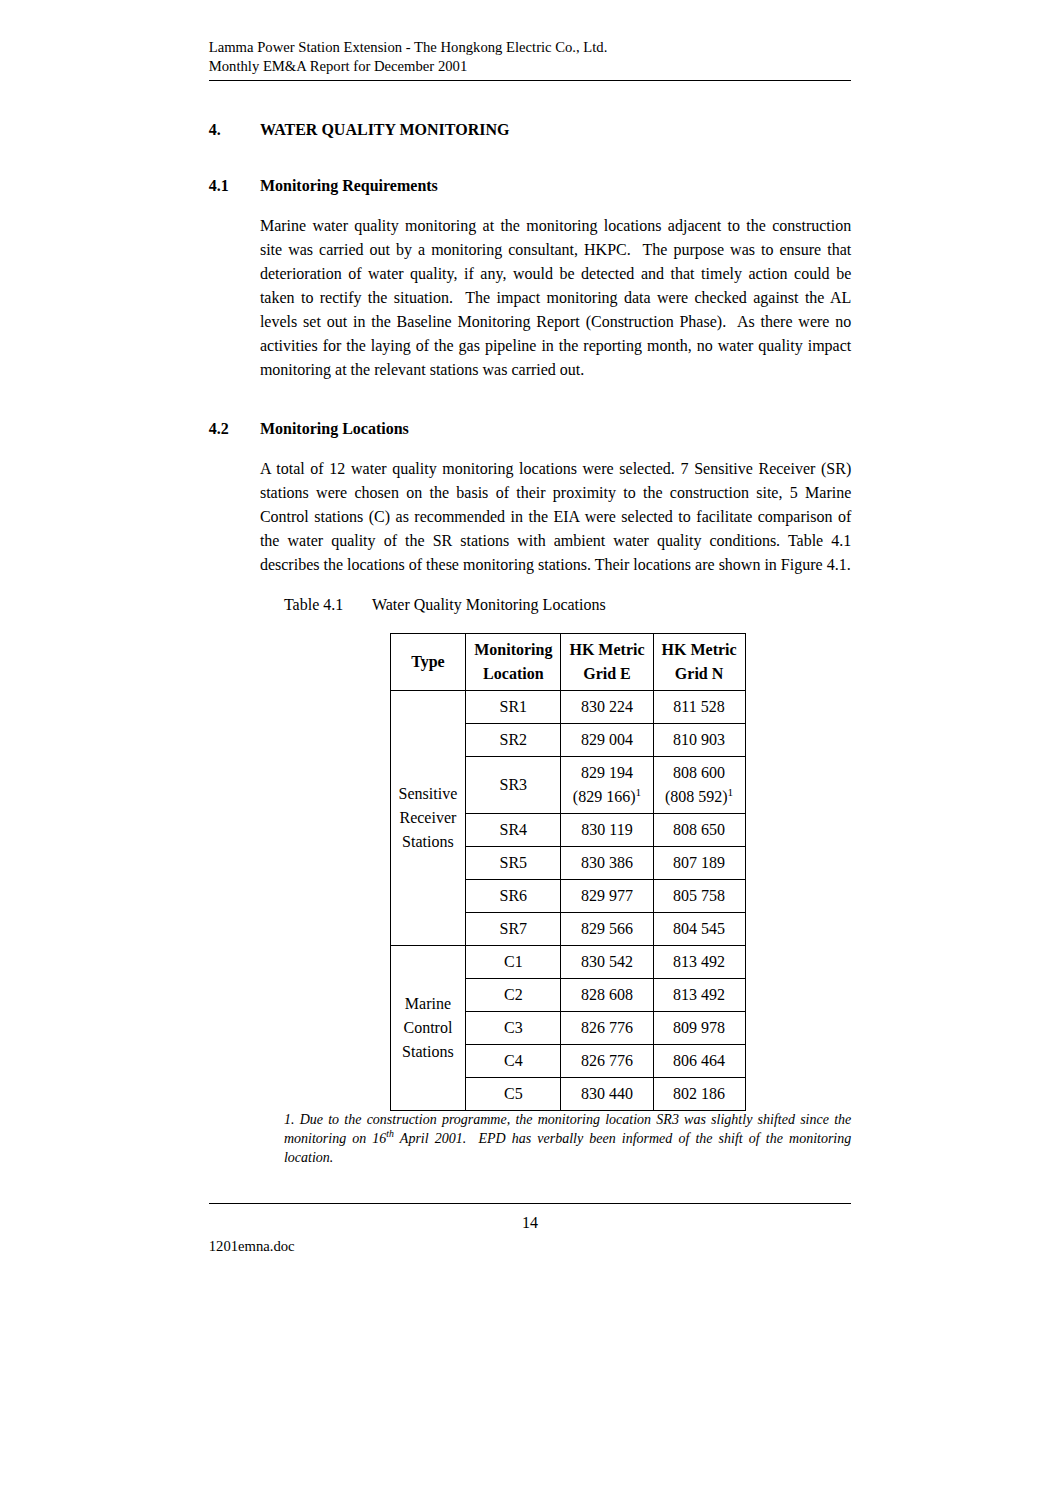Lamma Power Station Extension - The Hongkong Electric Co., Ltd.
Monthly EM&A Report for December 2001
4. WATER QUALITY MONITORING
4.1 Monitoring Requirements
Marine water quality monitoring at the monitoring locations adjacent to the construction site was carried out by a monitoring consultant, HKPC. The purpose was to ensure that deterioration of water quality, if any, would be detected and that timely action could be taken to rectify the situation. The impact monitoring data were checked against the AL levels set out in the Baseline Monitoring Report (Construction Phase). As there were no activities for the laying of the gas pipeline in the reporting month, no water quality impact monitoring at the relevant stations was carried out.
4.2 Monitoring Locations
A total of 12 water quality monitoring locations were selected. 7 Sensitive Receiver (SR) stations were chosen on the basis of their proximity to the construction site, 5 Marine Control stations (C) as recommended in the EIA were selected to facilitate comparison of the water quality of the SR stations with ambient water quality conditions. Table 4.1 describes the locations of these monitoring stations. Their locations are shown in Figure 4.1.
Table 4.1 Water Quality Monitoring Locations
| Type | Monitoring Location | HK Metric Grid E | HK Metric Grid N |
| --- | --- | --- | --- |
| Sensitive Receiver Stations | SR1 | 830 224 | 811 528 |
| SR2 | 829 004 | 810 903 |
| SR3 | 829 194 (829 166) 1 | 808 600 (808 592) 1 |
| SR4 | 830 119 | 808 650 |
| SR5 | 830 386 | 807 189 |
| SR6 | 829 977 | 805 758 |
| SR7 | 829 566 | 804 545 |
| Marine Control Stations | C1 | 830 542 | 813 492 |
| C2 | 828 608 | 813 492 |
| C3 | 826 776 | 809 978 |
| C4 | 826 776 | 806 464 |
| C5 | 830 440 | 802 186 |
1. Due to the construction programme, the monitoring location SR3 was slightly shifted since the monitoring on 16th April 2001. EPD has verbally been informed of the shift of the monitoring location.
14
1201emna.doc